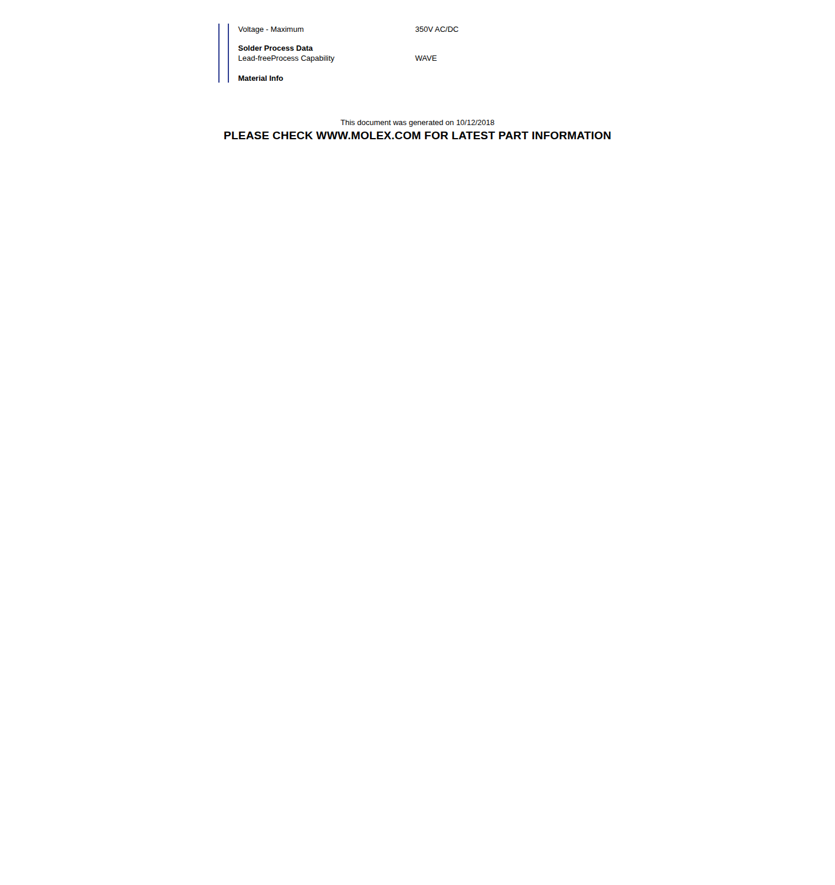Voltage - Maximum
350V AC/DC
Solder Process Data
Lead-freeProcess Capability
WAVE
Material Info
This document was generated on 10/12/2018
PLEASE CHECK WWW.MOLEX.COM FOR LATEST PART INFORMATION